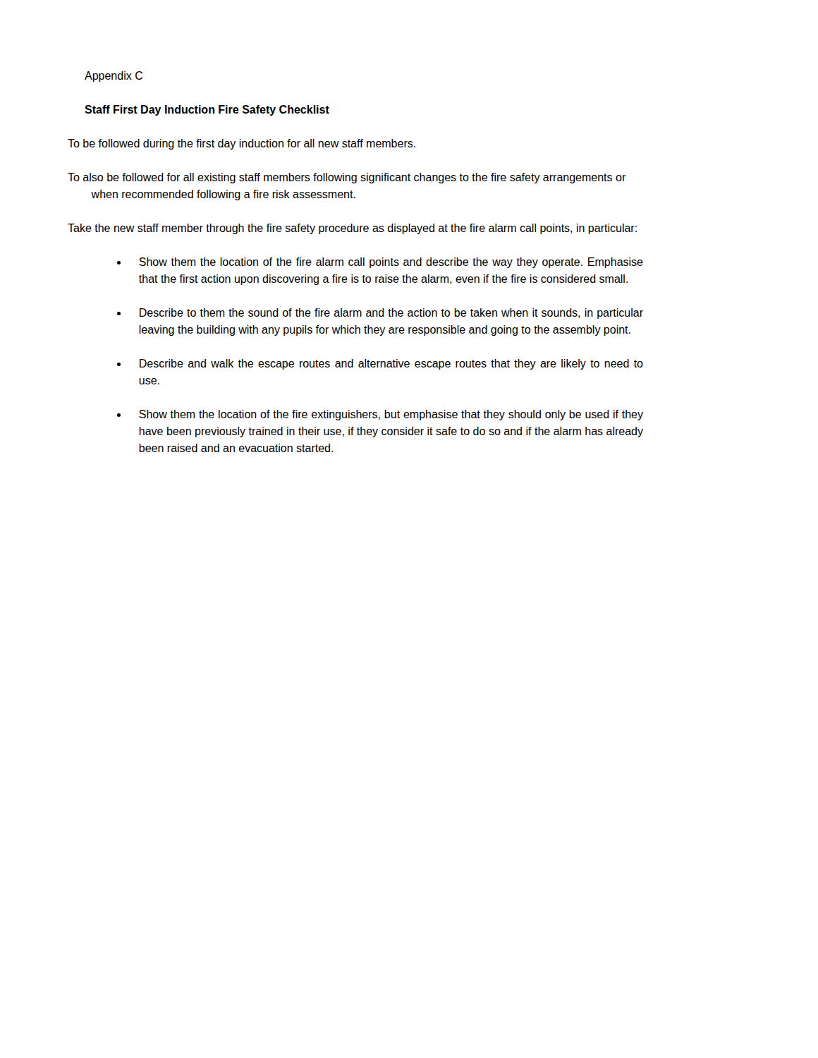Appendix C
Staff First Day Induction Fire Safety Checklist
To be followed during the first day induction for all new staff members.
To also be followed for all existing staff members following significant changes to the fire safety arrangements or when recommended following a fire risk assessment.
Take the new staff member through the fire safety procedure as displayed at the fire alarm call points, in particular:
Show them the location of the fire alarm call points and describe the way they operate. Emphasise that the first action upon discovering a fire is to raise the alarm, even if the fire is considered small.
Describe to them the sound of the fire alarm and the action to be taken when it sounds, in particular leaving the building with any pupils for which they are responsible and going to the assembly point.
Describe and walk the escape routes and alternative escape routes that they are likely to need to use.
Show them the location of the fire extinguishers, but emphasise that they should only be used if they have been previously trained in their use, if they consider it safe to do so and if the alarm has already been raised and an evacuation started.